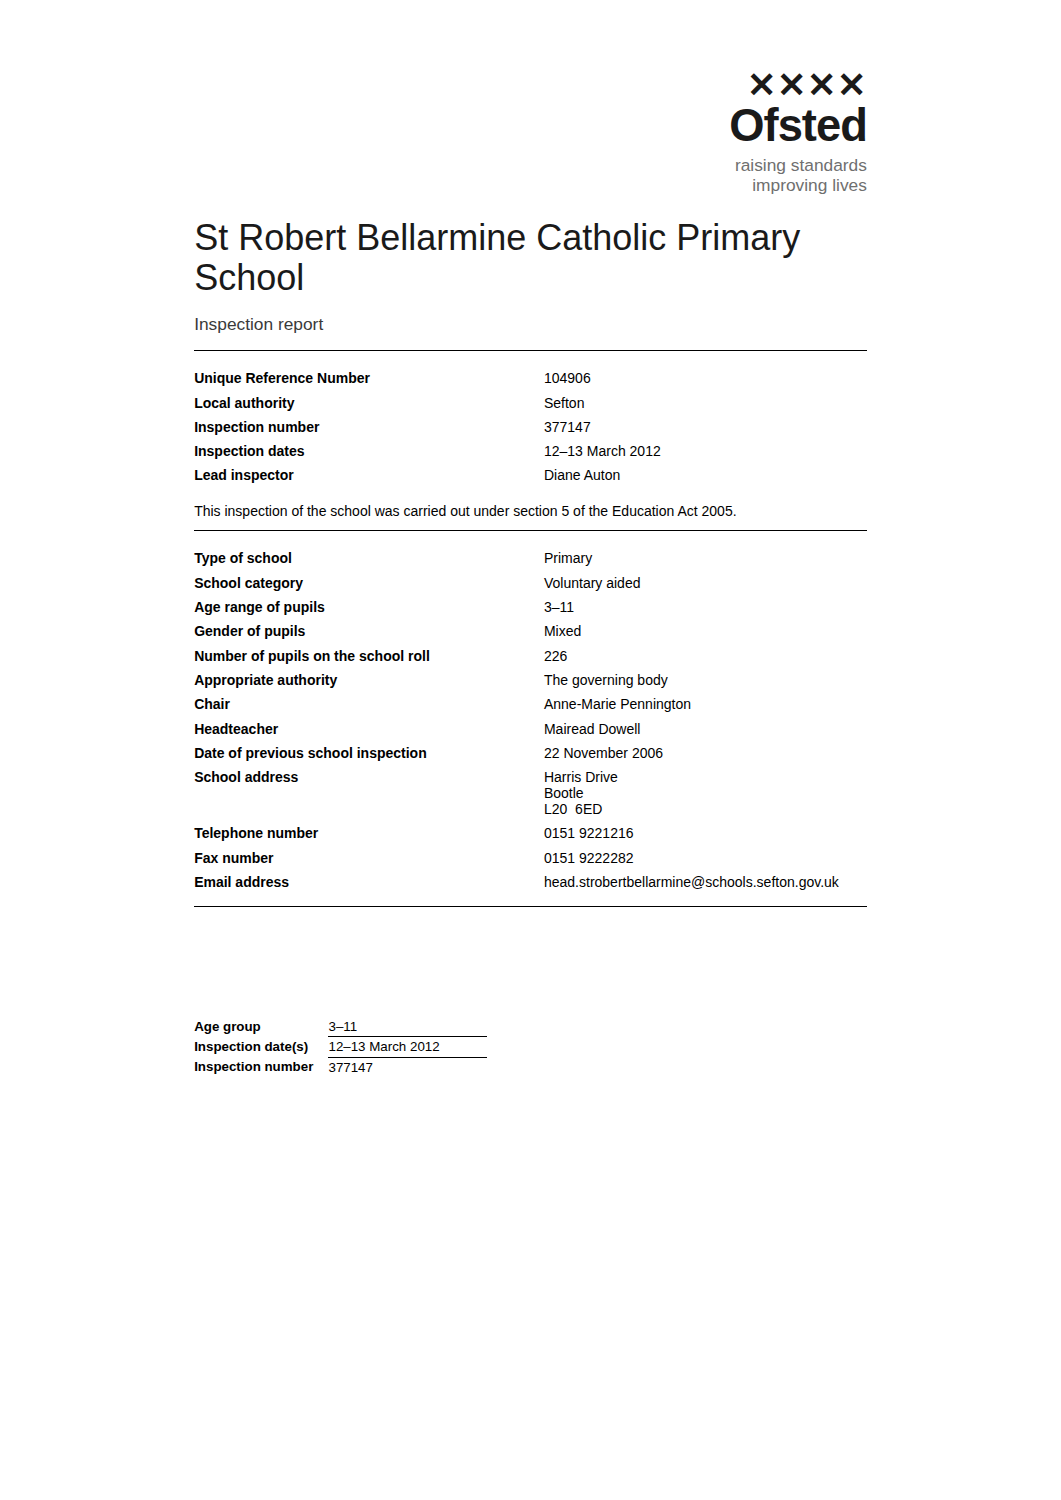✕✕✕✕
Ofsted
raising standards
improving lives
St Robert Bellarmine Catholic Primary School
Inspection report
| Unique Reference Number | 104906 |
| Local authority | Sefton |
| Inspection number | 377147 |
| Inspection dates | 12–13 March 2012 |
| Lead inspector | Diane Auton |
This inspection of the school was carried out under section 5 of the Education Act 2005.
| Type of school | Primary |
| School category | Voluntary aided |
| Age range of pupils | 3–11 |
| Gender of pupils | Mixed |
| Number of pupils on the school roll | 226 |
| Appropriate authority | The governing body |
| Chair | Anne-Marie Pennington |
| Headteacher | Mairead Dowell |
| Date of previous school inspection | 22 November 2006 |
| School address | Harris Drive Bootle L20 6ED |
| Telephone number | 0151 9221216 |
| Fax number | 0151 9222282 |
| Email address | head.strobertbellarmine@schools.sefton.gov.uk |
| Age group | 3–11 |
| Inspection date(s) | 12–13 March 2012 |
| Inspection number | 377147 |